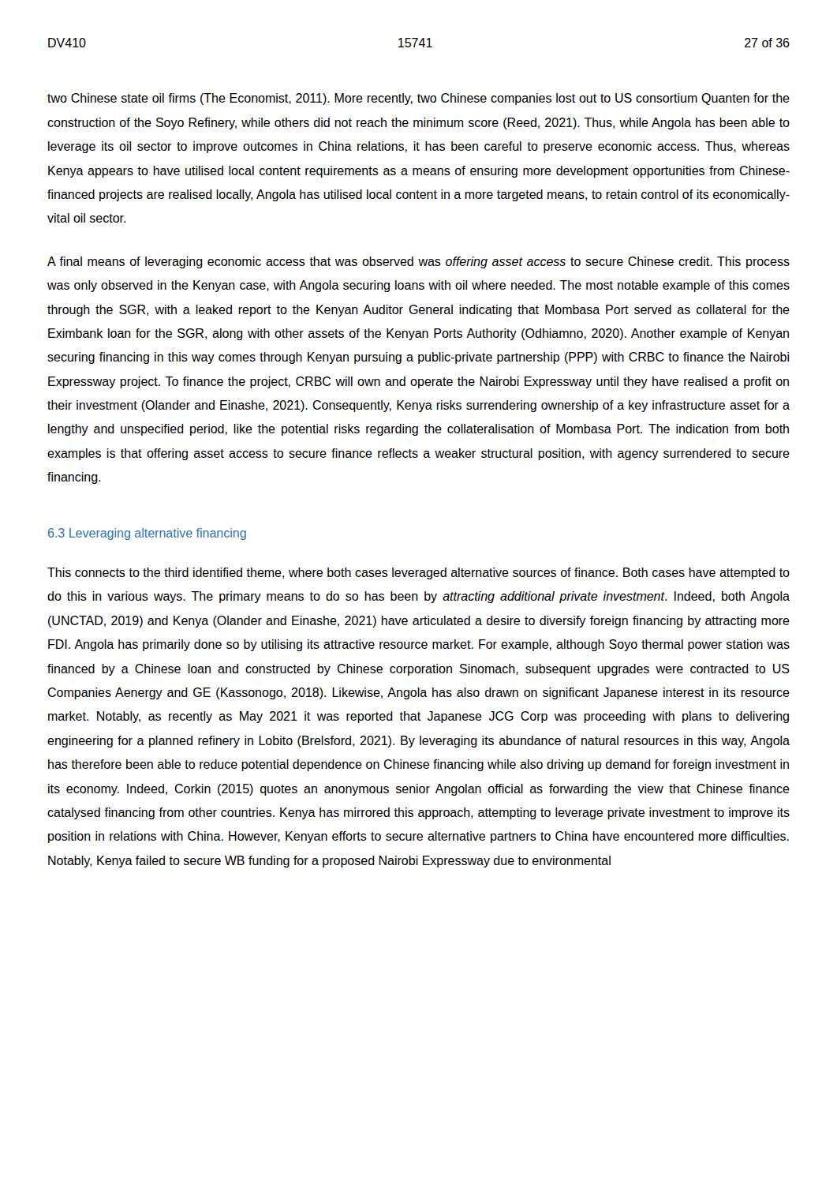DV410 15741 27 of 36
two Chinese state oil firms (The Economist, 2011). More recently, two Chinese companies lost out to US consortium Quanten for the construction of the Soyo Refinery, while others did not reach the minimum score (Reed, 2021). Thus, while Angola has been able to leverage its oil sector to improve outcomes in China relations, it has been careful to preserve economic access. Thus, whereas Kenya appears to have utilised local content requirements as a means of ensuring more development opportunities from Chinese-financed projects are realised locally, Angola has utilised local content in a more targeted means, to retain control of its economically-vital oil sector.
A final means of leveraging economic access that was observed was offering asset access to secure Chinese credit. This process was only observed in the Kenyan case, with Angola securing loans with oil where needed. The most notable example of this comes through the SGR, with a leaked report to the Kenyan Auditor General indicating that Mombasa Port served as collateral for the Eximbank loan for the SGR, along with other assets of the Kenyan Ports Authority (Odhiamno, 2020). Another example of Kenyan securing financing in this way comes through Kenyan pursuing a public-private partnership (PPP) with CRBC to finance the Nairobi Expressway project. To finance the project, CRBC will own and operate the Nairobi Expressway until they have realised a profit on their investment (Olander and Einashe, 2021). Consequently, Kenya risks surrendering ownership of a key infrastructure asset for a lengthy and unspecified period, like the potential risks regarding the collateralisation of Mombasa Port. The indication from both examples is that offering asset access to secure finance reflects a weaker structural position, with agency surrendered to secure financing.
6.3 Leveraging alternative financing
This connects to the third identified theme, where both cases leveraged alternative sources of finance. Both cases have attempted to do this in various ways. The primary means to do so has been by attracting additional private investment. Indeed, both Angola (UNCTAD, 2019) and Kenya (Olander and Einashe, 2021) have articulated a desire to diversify foreign financing by attracting more FDI. Angola has primarily done so by utilising its attractive resource market. For example, although Soyo thermal power station was financed by a Chinese loan and constructed by Chinese corporation Sinomach, subsequent upgrades were contracted to US Companies Aenergy and GE (Kassonogo, 2018). Likewise, Angola has also drawn on significant Japanese interest in its resource market. Notably, as recently as May 2021 it was reported that Japanese JCG Corp was proceeding with plans to delivering engineering for a planned refinery in Lobito (Brelsford, 2021). By leveraging its abundance of natural resources in this way, Angola has therefore been able to reduce potential dependence on Chinese financing while also driving up demand for foreign investment in its economy. Indeed, Corkin (2015) quotes an anonymous senior Angolan official as forwarding the view that Chinese finance catalysed financing from other countries. Kenya has mirrored this approach, attempting to leverage private investment to improve its position in relations with China. However, Kenyan efforts to secure alternative partners to China have encountered more difficulties. Notably, Kenya failed to secure WB funding for a proposed Nairobi Expressway due to environmental